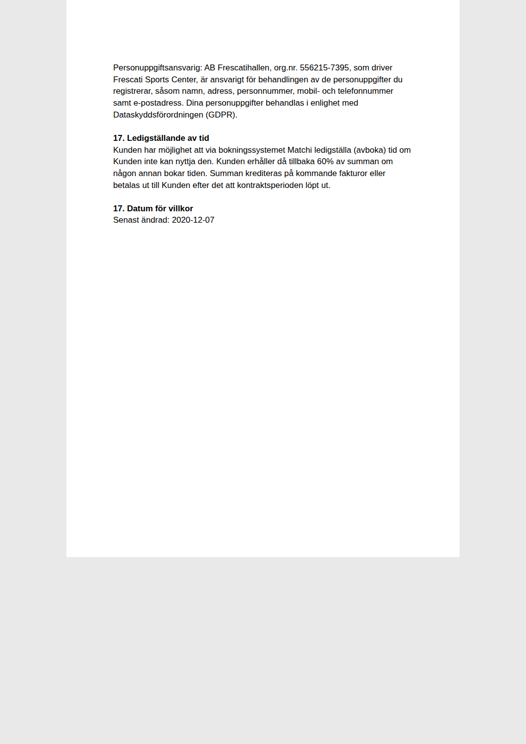Personuppgiftsansvarig: AB Frescatihallen, org.nr. 556215-7395, som driver Frescati Sports Center, är ansvarigt för behandlingen av de personuppgifter du registrerar, såsom namn, adress, personnummer, mobil- och telefonnummer samt e-postadress. Dina personuppgifter behandlas i enlighet med Dataskyddsförordningen (GDPR).
17. Ledigställande av tid
Kunden har möjlighet att via bokningssystemet Matchi ledigställa (avboka) tid om Kunden inte kan nyttja den. Kunden erhåller då tillbaka 60% av summan om någon annan bokar tiden. Summan krediteras på kommande fakturor eller betalas ut till Kunden efter det att kontraktsperioden löpt ut.
17. Datum för villkor
Senast ändrad: 2020-12-07